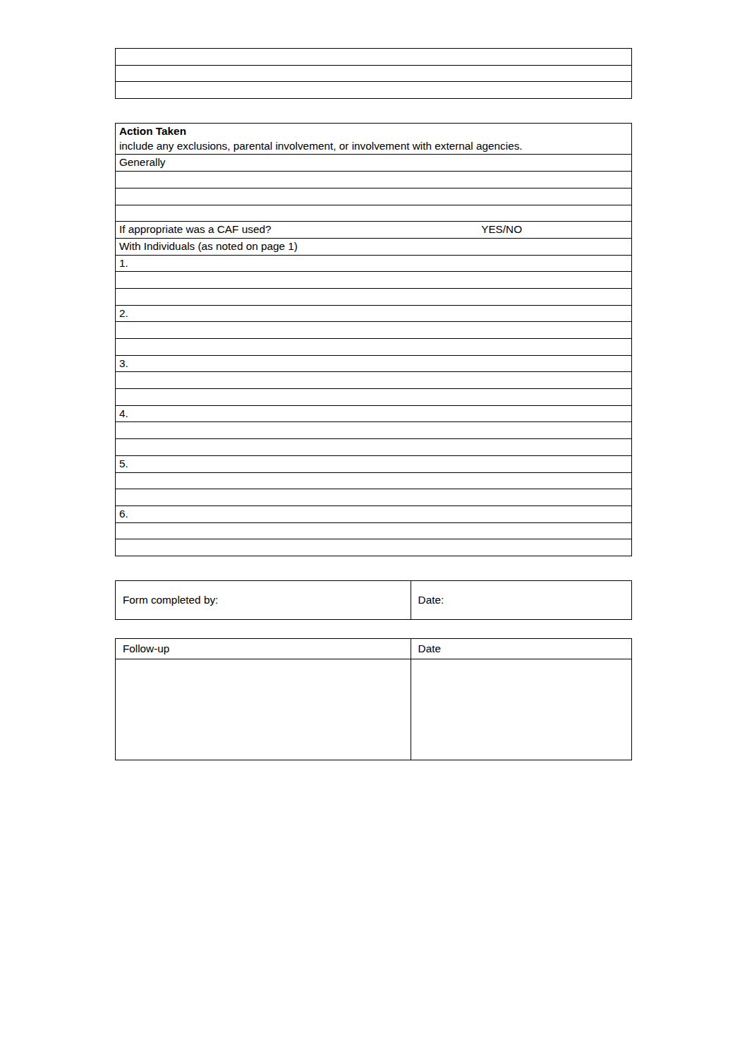| Action Taken include any exclusions, parental involvement, or involvement with external agencies. |
| Generally |
| If appropriate was a CAF used? YES/NO |
| With Individuals (as noted on page 1) |
| 1. |
| 2. |
| 3. |
| 4. |
| 5. |
| 6. |
| Form completed by: | Date: |
| Follow-up | Date |